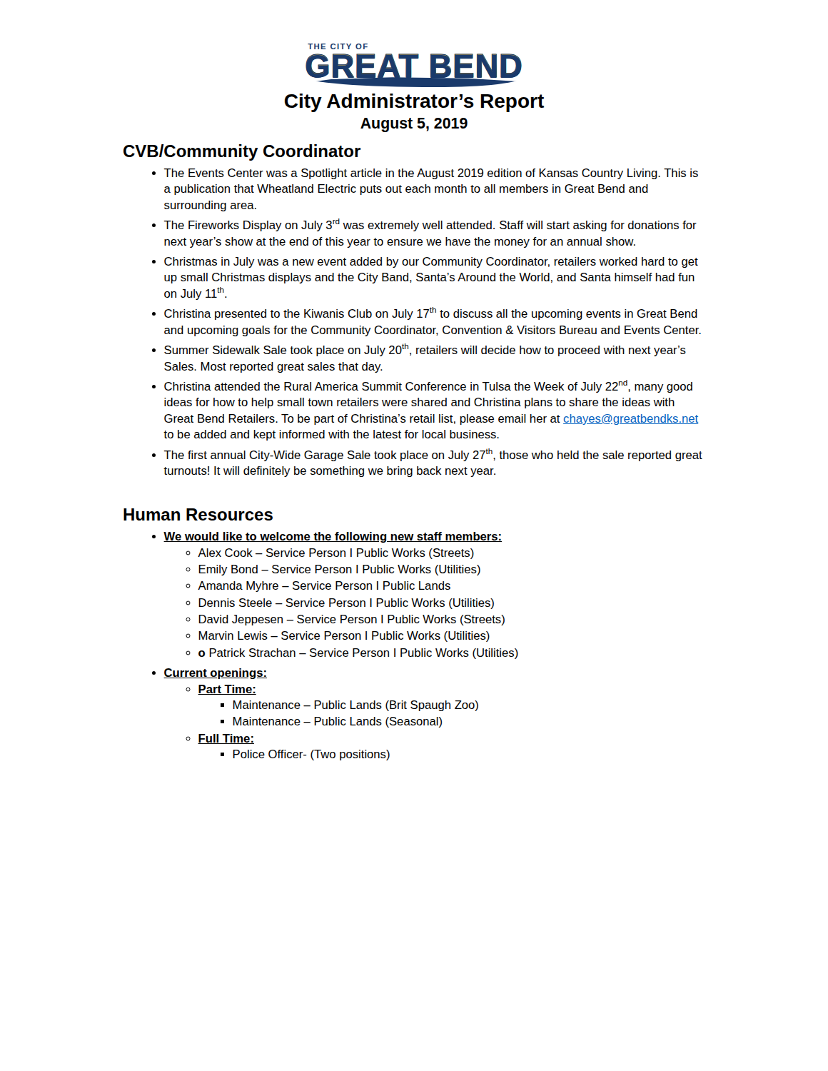THE CITY OF
GREAT BEND
City Administrator’s Report
August 5, 2019
CVB/Community Coordinator
The Events Center was a Spotlight article in the August 2019 edition of Kansas Country Living. This is a publication that Wheatland Electric puts out each month to all members in Great Bend and surrounding area.
The Fireworks Display on July 3rd was extremely well attended. Staff will start asking for donations for next year’s show at the end of this year to ensure we have the money for an annual show.
Christmas in July was a new event added by our Community Coordinator, retailers worked hard to get up small Christmas displays and the City Band, Santa’s Around the World, and Santa himself had fun on July 11th.
Christina presented to the Kiwanis Club on July 17th to discuss all the upcoming events in Great Bend and upcoming goals for the Community Coordinator, Convention & Visitors Bureau and Events Center.
Summer Sidewalk Sale took place on July 20th, retailers will decide how to proceed with next year’s Sales. Most reported great sales that day.
Christina attended the Rural America Summit Conference in Tulsa the Week of July 22nd, many good ideas for how to help small town retailers were shared and Christina plans to share the ideas with Great Bend Retailers. To be part of Christina’s retail list, please email her at chayes@greatbendks.net to be added and kept informed with the latest for local business.
The first annual City-Wide Garage Sale took place on July 27th, those who held the sale reported great turnouts! It will definitely be something we bring back next year.
Human Resources
We would like to welcome the following new staff members:
Alex Cook – Service Person I Public Works (Streets)
Emily Bond – Service Person I Public Works (Utilities)
Amanda Myhre – Service Person I Public Lands
Dennis Steele – Service Person I Public Works (Utilities)
David Jeppesen – Service Person I Public Works (Streets)
Marvin Lewis – Service Person I Public Works (Utilities)
o Patrick Strachan – Service Person I Public Works (Utilities)
Current openings:
Part Time:
Maintenance – Public Lands (Brit Spaugh Zoo)
Maintenance – Public Lands (Seasonal)
Full Time:
Police Officer- (Two positions)